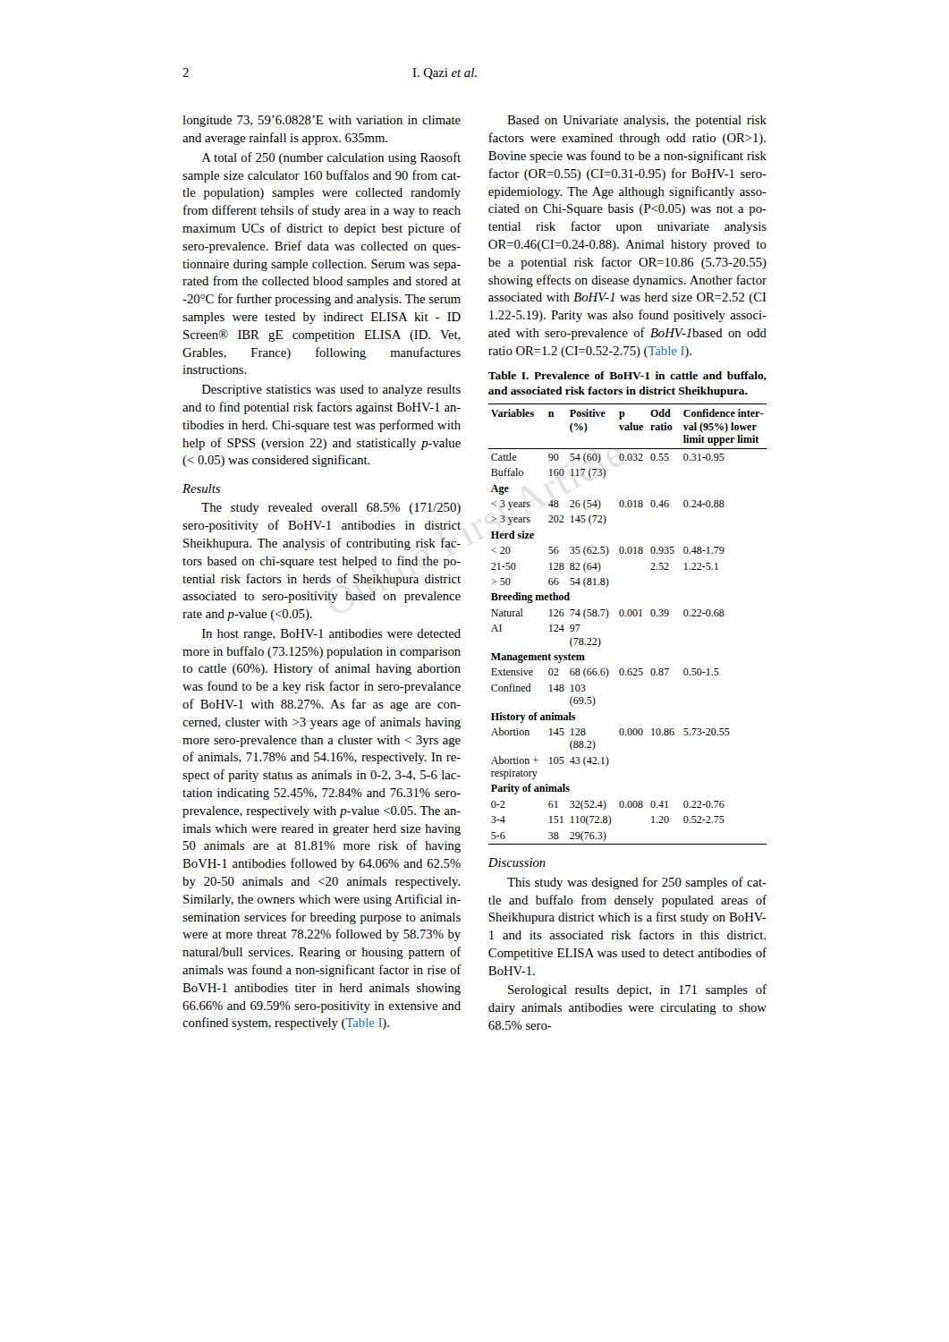Online First Article
2
I. Qazi et al.
longitude 73, 59’6.0828’E with variation in climate and average rainfall is approx. 635mm.
A total of 250 (number calculation using Raosoft sample size calculator 160 buffalos and 90 from cattle population) samples were collected randomly from different tehsils of study area in a way to reach maximum UCs of district to depict best picture of sero-prevalence. Brief data was collected on questionnaire during sample collection. Serum was separated from the collected blood samples and stored at -20°C for further processing and analysis. The serum samples were tested by indirect ELISA kit - ID Screen® IBR gE competition ELISA (ID. Vet, Grables, France) following manufactures instructions.
Descriptive statistics was used to analyze results and to find potential risk factors against BoHV-1 antibodies in herd. Chi-square test was performed with help of SPSS (version 22) and statistically p-value (< 0.05) was considered significant.
Results
The study revealed overall 68.5% (171/250) sero-positivity of BoHV-1 antibodies in district Sheikhupura. The analysis of contributing risk factors based on chi-square test helped to find the potential risk factors in herds of Sheikhupura district associated to sero-positivity based on prevalence rate and p-value (<0.05).
In host range, BoHV-1 antibodies were detected more in buffalo (73.125%) population in comparison to cattle (60%). History of animal having abortion was found to be a key risk factor in sero-prevalance of BoHV-1 with 88.27%. As far as age are concerned, cluster with >3 years age of animals having more sero-prevalence than a cluster with < 3yrs age of animals, 71.78% and 54.16%, respectively. In respect of parity status as animals in 0-2, 3-4, 5-6 lactation indicating 52.45%, 72.84% and 76.31% sero-prevalence, respectively with p-value <0.05. The animals which were reared in greater herd size having 50 animals are at 81.81% more risk of having BoVH-1 antibodies followed by 64.06% and 62.5% by 20-50 animals and <20 animals respectively. Similarly, the owners which were using Artificial insemination services for breeding purpose to animals were at more threat 78.22% followed by 58.73% by natural/bull services. Rearing or housing pattern of animals was found a non-significant factor in rise of BoVH-1 antibodies titer in herd animals showing 66.66% and 69.59% sero-positivity in extensive and confined system, respectively (Table I).
Based on Univariate analysis, the potential risk factors were examined through odd ratio (OR>1). Bovine specie was found to be a non-significant risk factor (OR=0.55) (CI=0.31-0.95) for BoHV-1 sero-epidemiology. The Age although significantly associated on Chi-Square basis (P<0.05) was not a potential risk factor upon univariate analysis OR=0.46(CI=0.24-0.88). Animal history proved to be a potential risk factor OR=10.86 (5.73-20.55) showing effects on disease dynamics. Another factor associated with BoHV-1 was herd size OR=2.52 (CI 1.22-5.19). Parity was also found positively associated with sero-prevalence of BoHV-1based on odd ratio OR=1.2 (CI=0.52-2.75) (Table I).
Table I. Prevalence of BoHV-1 in cattle and buffalo, and associated risk factors in district Sheikhupura.
| Variables | n | Positive (%) | p value | Odd ratio | Confidence interval (95%) lower limit upper limit |
| --- | --- | --- | --- | --- | --- |
| Cattle | 90 | 54 (60) | 0.032 | 0.55 | 0.31-0.95 |
| Buffalo | 160 | 117 (73) | | | |
| Age |
| < 3 years | 48 | 26 (54) | 0.018 | 0.46 | 0.24-0.88 |
| > 3 years | 202 | 145 (72) | | | |
| Herd size |
| < 20 | 56 | 35 (62.5) | 0.018 | 0.935 | 0.48-1.79 |
| 21-50 | 128 | 82 (64) | | 2.52 | 1.22-5.1 |
| > 50 | 66 | 54 (81.8) | | | |
| Breeding method |
| Natural | 126 | 74 (58.7) | 0.001 | 0.39 | 0.22-0.68 |
| AI | 124 | 97 (78.22) | | | |
| Management system |
| Extensive | 02 | 68 (66.6) | 0.625 | 0.87 | 0.50-1.5 |
| Confined | 148 | 103 (69.5) | | | |
| History of animals |
| Abortion | 145 | 128 (88.2) | 0.000 | 10.86 | 5.73-20.55 |
| Abortion + respiratory | 105 | 43 (42.1) | | | |
| Parity of animals |
| 0-2 | 61 | 32(52.4) | 0.008 | 0.41 | 0.22-0.76 |
| 3-4 | 151 | 110(72.8) | | 1.20 | 0.52-2.75 |
| 5-6 | 38 | 29(76.3) | | | |
Discussion
This study was designed for 250 samples of cattle and buffalo from densely populated areas of Sheikhupura district which is a first study on BoHV-1 and its associated risk factors in this district. Competitive ELISA was used to detect antibodies of BoHV-1.
Serological results depict, in 171 samples of dairy animals antibodies were circulating to show 68.5% sero-